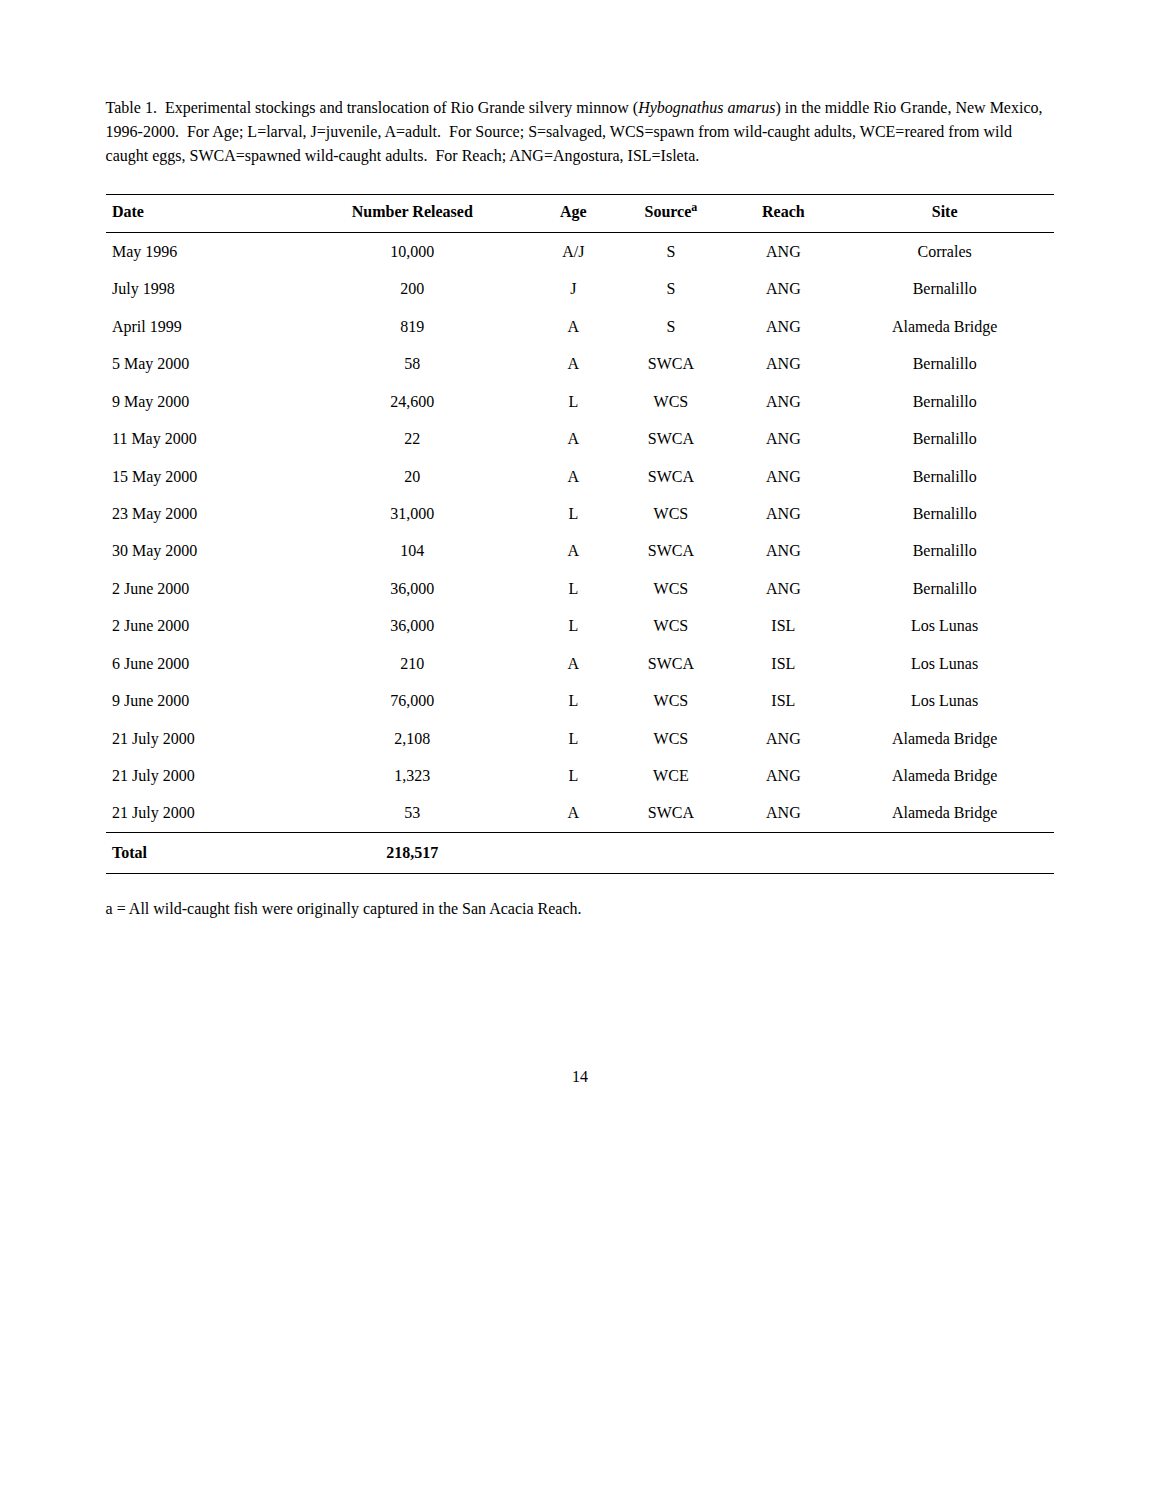Table 1. Experimental stockings and translocation of Rio Grande silvery minnow (Hybognathus amarus) in the middle Rio Grande, New Mexico, 1996-2000. For Age; L=larval, J=juvenile, A=adult. For Source; S=salvaged, WCS=spawn from wild-caught adults, WCE=reared from wild caught eggs, SWCA=spawned wild-caught adults. For Reach; ANG=Angostura, ISL=Isleta.
| Date | Number Released | Age | Source a | Reach | Site |
| --- | --- | --- | --- | --- | --- |
| May 1996 | 10,000 | A/J | S | ANG | Corrales |
| July 1998 | 200 | J | S | ANG | Bernalillo |
| April 1999 | 819 | A | S | ANG | Alameda Bridge |
| 5 May 2000 | 58 | A | SWCA | ANG | Bernalillo |
| 9 May 2000 | 24,600 | L | WCS | ANG | Bernalillo |
| 11 May 2000 | 22 | A | SWCA | ANG | Bernalillo |
| 15 May 2000 | 20 | A | SWCA | ANG | Bernalillo |
| 23 May 2000 | 31,000 | L | WCS | ANG | Bernalillo |
| 30 May 2000 | 104 | A | SWCA | ANG | Bernalillo |
| 2 June 2000 | 36,000 | L | WCS | ANG | Bernalillo |
| 2 June 2000 | 36,000 | L | WCS | ISL | Los Lunas |
| 6 June 2000 | 210 | A | SWCA | ISL | Los Lunas |
| 9 June 2000 | 76,000 | L | WCS | ISL | Los Lunas |
| 21 July 2000 | 2,108 | L | WCS | ANG | Alameda Bridge |
| 21 July 2000 | 1,323 | L | WCE | ANG | Alameda Bridge |
| 21 July 2000 | 53 | A | SWCA | ANG | Alameda Bridge |
| Total | 218,517 | | | | |
a = All wild-caught fish were originally captured in the San Acacia Reach.
14